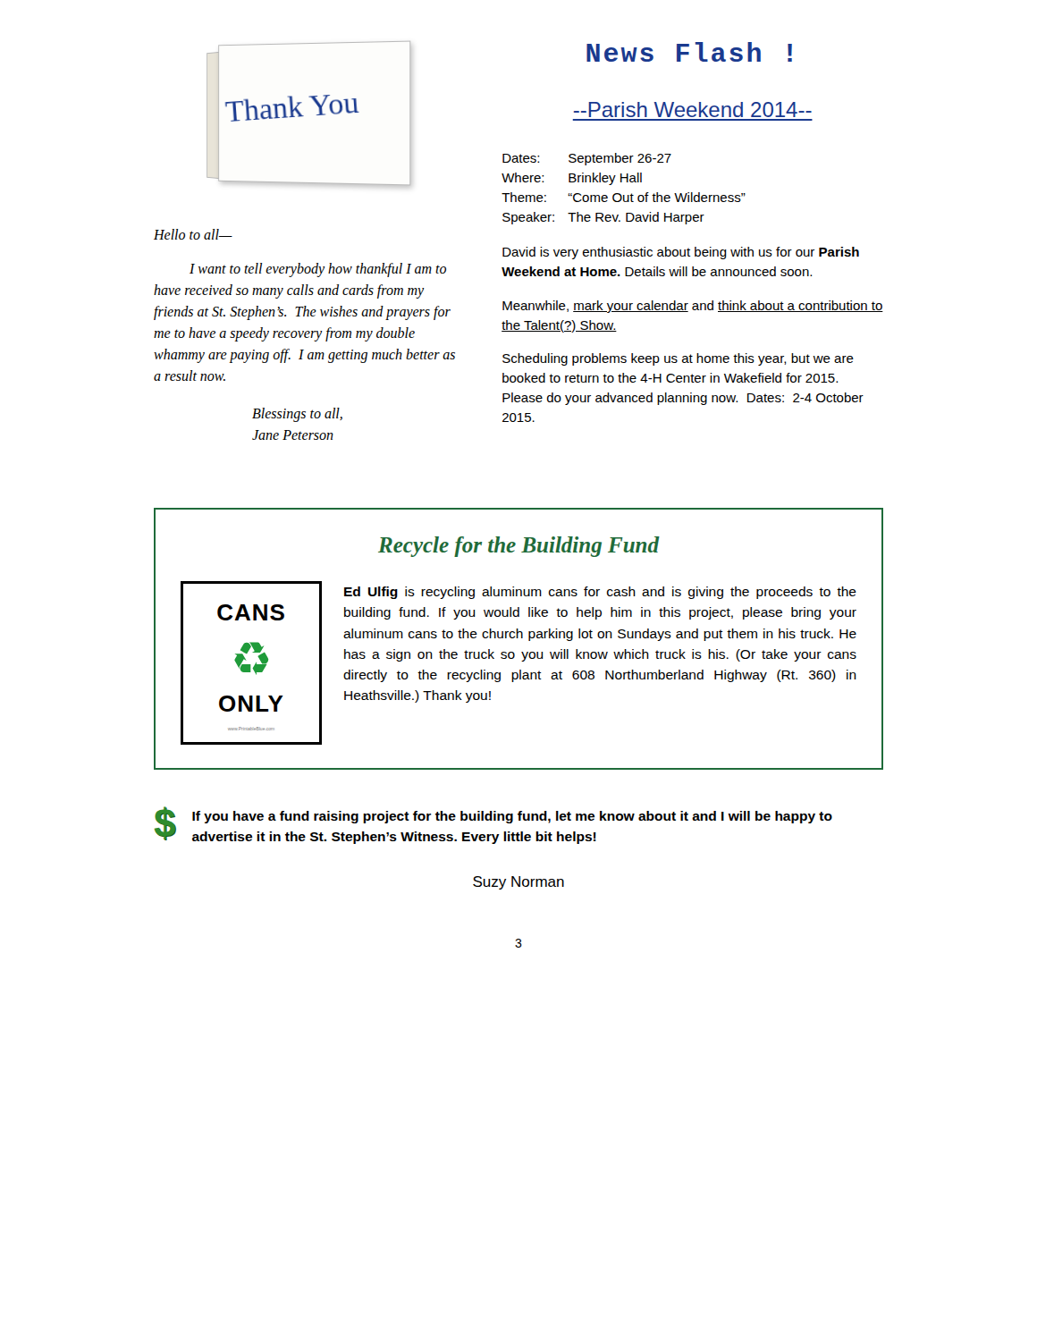Thank You
Hello to all—
I want to tell everybody how thankful I am to have received so many calls and cards from my friends at St. Stephen’s. The wishes and prayers for me to have a speedy recovery from my double whammy are paying off. I am getting much better as a result now.
Blessings to all,
Jane Peterson
News Flash !
--Parish Weekend 2014--
| Dates: | September 26-27 |
| Where: | Brinkley Hall |
| Theme: | “Come Out of the Wilderness” |
| Speaker: | The Rev. David Harper |
David is very enthusiastic about being with us for our Parish Weekend at Home. Details will be announced soon.
Meanwhile, mark your calendar and think about a contribution to the Talent(?) Show.
Scheduling problems keep us at home this year, but we are booked to return to the 4-H Center in Wakefield for 2015. Please do your advanced planning now. Dates: 2-4 October 2015.
Recycle for the Building Fund
CANS
♻
ONLY
www.PrintableBlue.com
Ed Ulfig is recycling aluminum cans for cash and is giving the proceeds to the building fund. If you would like to help him in this project, please bring your aluminum cans to the church parking lot on Sundays and put them in his truck. He has a sign on the truck so you will know which truck is his. (Or take your cans directly to the recycling plant at 608 Northumberland Highway (Rt. 360) in Heathsville.) Thank you!
$
If you have a fund raising project for the building fund, let me know about it and I will be happy to advertise it in the St. Stephen’s Witness. Every little bit helps!
Suzy Norman
3